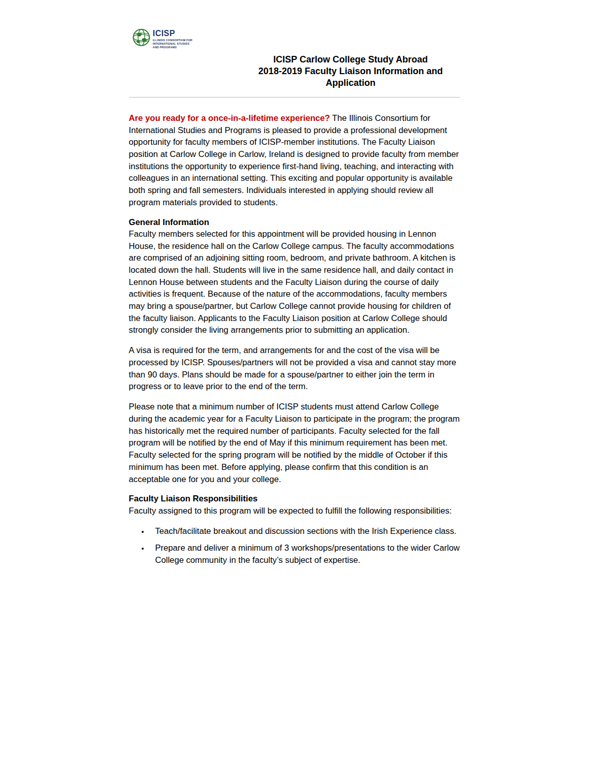ICISP ILLINOIS CONSORTIUM FOR INTERNATIONAL STUDIES AND PROGRAMS
ICISP Carlow College Study Abroad
2018-2019 Faculty Liaison Information and Application
Are you ready for a once-in-a-lifetime experience? The Illinois Consortium for International Studies and Programs is pleased to provide a professional development opportunity for faculty members of ICISP-member institutions. The Faculty Liaison position at Carlow College in Carlow, Ireland is designed to provide faculty from member institutions the opportunity to experience first-hand living, teaching, and interacting with colleagues in an international setting. This exciting and popular opportunity is available both spring and fall semesters. Individuals interested in applying should review all program materials provided to students.
General Information
Faculty members selected for this appointment will be provided housing in Lennon House, the residence hall on the Carlow College campus. The faculty accommodations are comprised of an adjoining sitting room, bedroom, and private bathroom. A kitchen is located down the hall. Students will live in the same residence hall, and daily contact in Lennon House between students and the Faculty Liaison during the course of daily activities is frequent. Because of the nature of the accommodations, faculty members may bring a spouse/partner, but Carlow College cannot provide housing for children of the faculty liaison. Applicants to the Faculty Liaison position at Carlow College should strongly consider the living arrangements prior to submitting an application.
A visa is required for the term, and arrangements for and the cost of the visa will be processed by ICISP. Spouses/partners will not be provided a visa and cannot stay more than 90 days. Plans should be made for a spouse/partner to either join the term in progress or to leave prior to the end of the term.
Please note that a minimum number of ICISP students must attend Carlow College during the academic year for a Faculty Liaison to participate in the program; the program has historically met the required number of participants. Faculty selected for the fall program will be notified by the end of May if this minimum requirement has been met. Faculty selected for the spring program will be notified by the middle of October if this minimum has been met. Before applying, please confirm that this condition is an acceptable one for you and your college.
Faculty Liaison Responsibilities
Faculty assigned to this program will be expected to fulfill the following responsibilities:
Teach/facilitate breakout and discussion sections with the Irish Experience class.
Prepare and deliver a minimum of 3 workshops/presentations to the wider Carlow College community in the faculty’s subject of expertise.